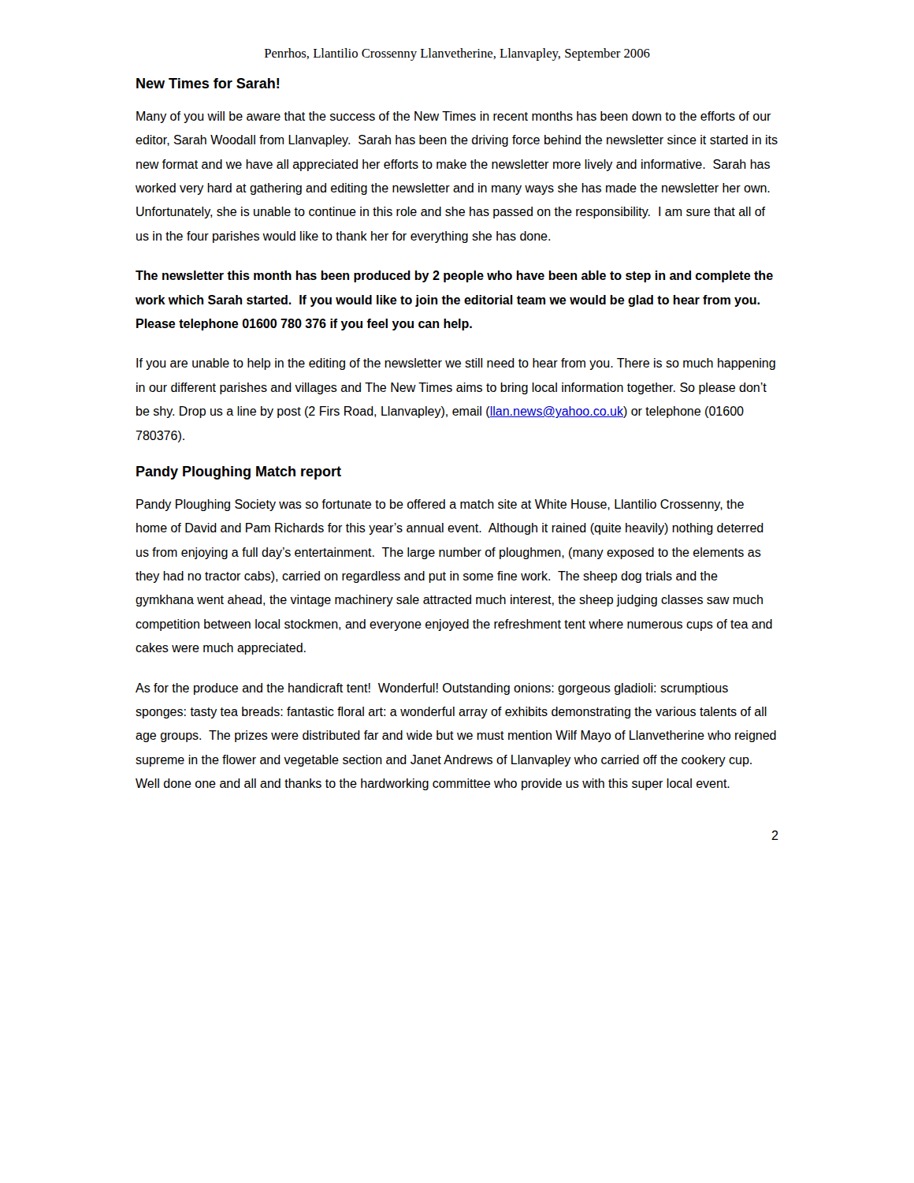Penrhos, Llantilio Crossenny Llanvetherine, Llanvapley, September 2006
New Times for Sarah!
Many of you will be aware that the success of the New Times in recent months has been down to the efforts of our editor, Sarah Woodall from Llanvapley. Sarah has been the driving force behind the newsletter since it started in its new format and we have all appreciated her efforts to make the newsletter more lively and informative. Sarah has worked very hard at gathering and editing the newsletter and in many ways she has made the newsletter her own. Unfortunately, she is unable to continue in this role and she has passed on the responsibility. I am sure that all of us in the four parishes would like to thank her for everything she has done.
The newsletter this month has been produced by 2 people who have been able to step in and complete the work which Sarah started. If you would like to join the editorial team we would be glad to hear from you. Please telephone 01600 780 376 if you feel you can help.
If you are unable to help in the editing of the newsletter we still need to hear from you. There is so much happening in our different parishes and villages and The New Times aims to bring local information together. So please don’t be shy. Drop us a line by post (2 Firs Road, Llanvapley), email (llan.news@yahoo.co.uk) or telephone (01600 780376).
Pandy Ploughing Match report
Pandy Ploughing Society was so fortunate to be offered a match site at White House, Llantilio Crossenny, the home of David and Pam Richards for this year’s annual event. Although it rained (quite heavily) nothing deterred us from enjoying a full day’s entertainment. The large number of ploughmen, (many exposed to the elements as they had no tractor cabs), carried on regardless and put in some fine work. The sheep dog trials and the gymkhana went ahead, the vintage machinery sale attracted much interest, the sheep judging classes saw much competition between local stockmen, and everyone enjoyed the refreshment tent where numerous cups of tea and cakes were much appreciated.
As for the produce and the handicraft tent! Wonderful! Outstanding onions: gorgeous gladioli: scrumptious sponges: tasty tea breads: fantastic floral art: a wonderful array of exhibits demonstrating the various talents of all age groups. The prizes were distributed far and wide but we must mention Wilf Mayo of Llanvetherine who reigned supreme in the flower and vegetable section and Janet Andrews of Llanvapley who carried off the cookery cup. Well done one and all and thanks to the hardworking committee who provide us with this super local event.
2